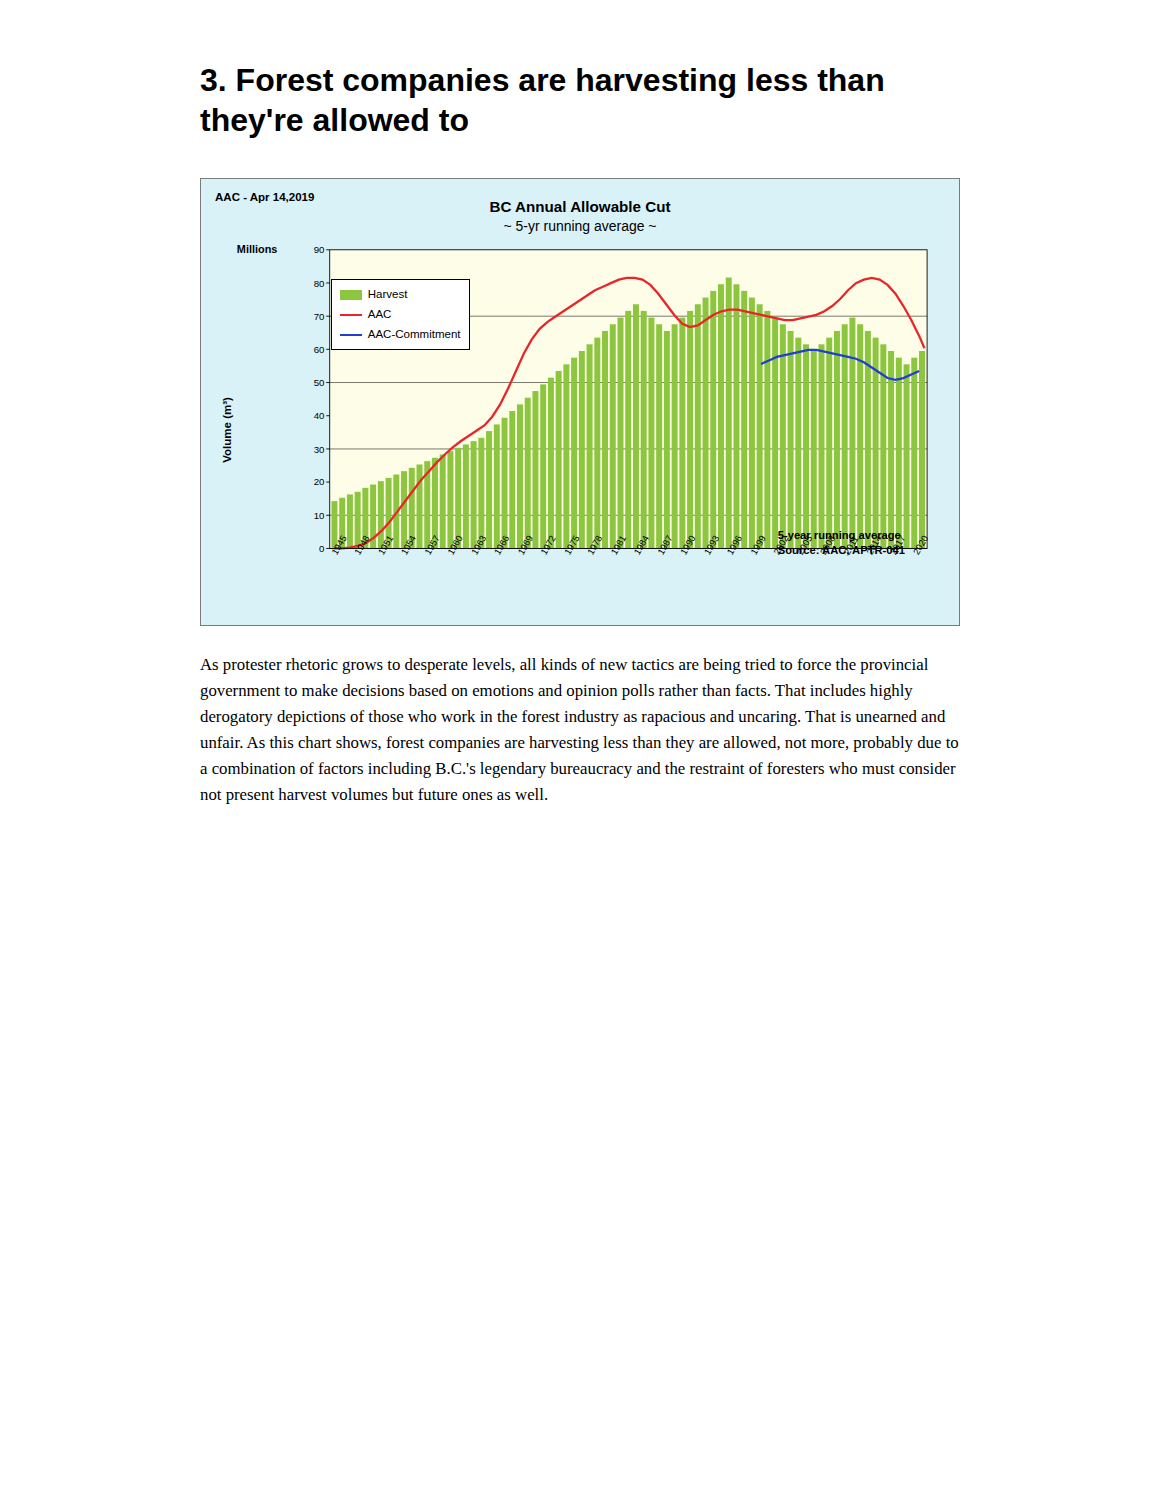3. Forest companies are harvesting less than they're allowed to
AAC - Apr 14,2019
BC Annual Allowable Cut ~ 5-yr running average ~
Volume (m³)
Millions
0 10 20 30 40 50 60 70 80 90 1945 1948 1951 1954 1957 1960 1963 1966 1969 1972 1975 1978 1981 1984 1987 1990 1993 1996 1999 2002 2005 2008 2011 2014 2017 2020
Harvest
AAC
AAC-Commitment
5-year running average
Source: AAC, APTR-041
As protester rhetoric grows to desperate levels, all kinds of new tactics are being tried to force the provincial government to make decisions based on emotions and opinion polls rather than facts. That includes highly derogatory depictions of those who work in the forest industry as rapacious and uncaring. That is unearned and unfair. As this chart shows, forest companies are harvesting less than they are allowed, not more, probably due to a combination of factors including B.C.'s legendary bureaucracy and the restraint of foresters who must consider not present harvest volumes but future ones as well.